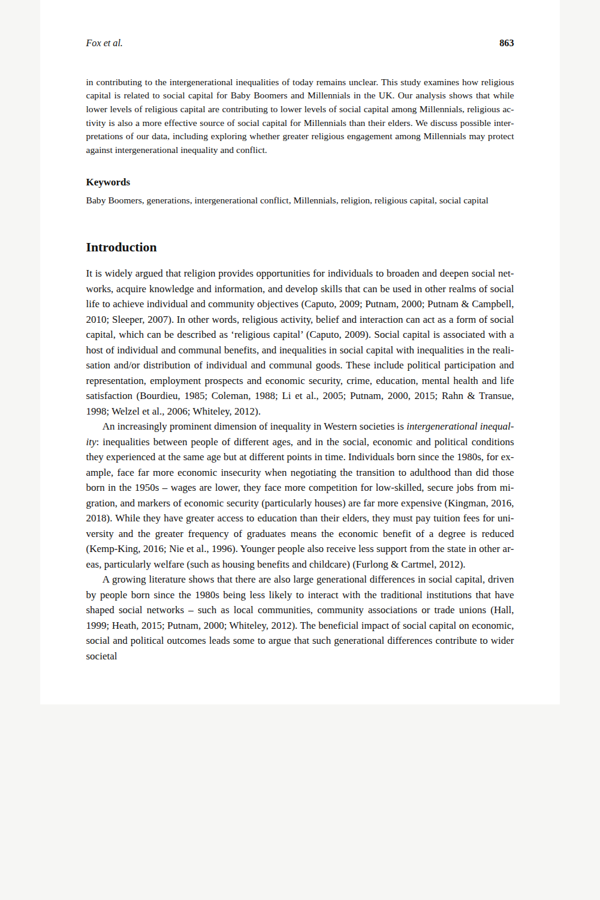Fox et al. 863
in contributing to the intergenerational inequalities of today remains unclear. This study examines how religious capital is related to social capital for Baby Boomers and Millennials in the UK. Our analysis shows that while lower levels of religious capital are contributing to lower levels of social capital among Millennials, religious activity is also a more effective source of social capital for Millennials than their elders. We discuss possible interpretations of our data, including exploring whether greater religious engagement among Millennials may protect against intergenerational inequality and conflict.
Keywords
Baby Boomers, generations, intergenerational conflict, Millennials, religion, religious capital, social capital
Introduction
It is widely argued that religion provides opportunities for individuals to broaden and deepen social networks, acquire knowledge and information, and develop skills that can be used in other realms of social life to achieve individual and community objectives (Caputo, 2009; Putnam, 2000; Putnam & Campbell, 2010; Sleeper, 2007). In other words, religious activity, belief and interaction can act as a form of social capital, which can be described as ‘religious capital’ (Caputo, 2009). Social capital is associated with a host of individual and communal benefits, and inequalities in social capital with inequalities in the realisation and/or distribution of individual and communal goods. These include political participation and representation, employment prospects and economic security, crime, education, mental health and life satisfaction (Bourdieu, 1985; Coleman, 1988; Li et al., 2005; Putnam, 2000, 2015; Rahn & Transue, 1998; Welzel et al., 2006; Whiteley, 2012).
An increasingly prominent dimension of inequality in Western societies is intergenerational inequality: inequalities between people of different ages, and in the social, economic and political conditions they experienced at the same age but at different points in time. Individuals born since the 1980s, for example, face far more economic insecurity when negotiating the transition to adulthood than did those born in the 1950s – wages are lower, they face more competition for low-skilled, secure jobs from migration, and markers of economic security (particularly houses) are far more expensive (Kingman, 2016, 2018). While they have greater access to education than their elders, they must pay tuition fees for university and the greater frequency of graduates means the economic benefit of a degree is reduced (Kemp-King, 2016; Nie et al., 1996). Younger people also receive less support from the state in other areas, particularly welfare (such as housing benefits and childcare) (Furlong & Cartmel, 2012).
A growing literature shows that there are also large generational differences in social capital, driven by people born since the 1980s being less likely to interact with the traditional institutions that have shaped social networks – such as local communities, community associations or trade unions (Hall, 1999; Heath, 2015; Putnam, 2000; Whiteley, 2012). The beneficial impact of social capital on economic, social and political outcomes leads some to argue that such generational differences contribute to wider societal